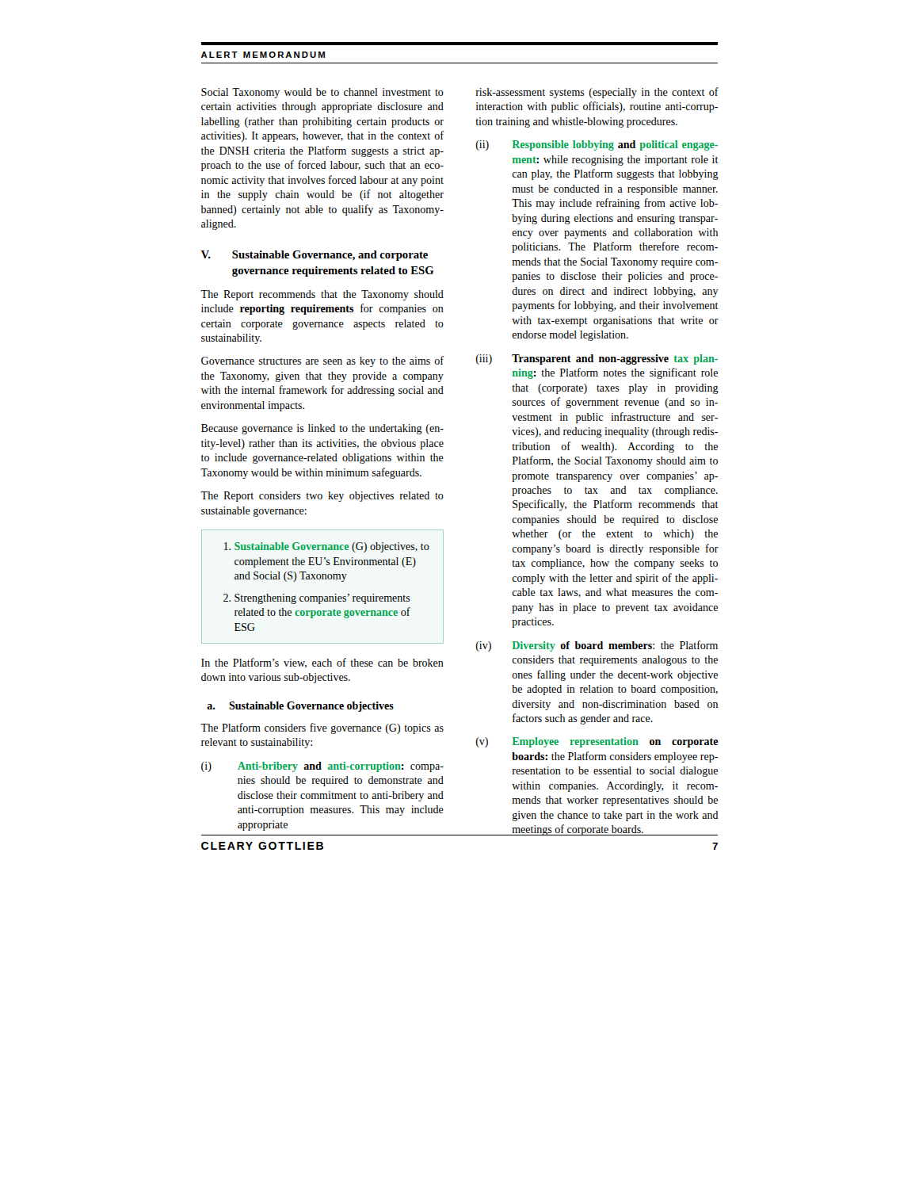ALERT MEMORANDUM
Social Taxonomy would be to channel investment to certain activities through appropriate disclosure and labelling (rather than prohibiting certain products or activities). It appears, however, that in the context of the DNSH criteria the Platform suggests a strict approach to the use of forced labour, such that an economic activity that involves forced labour at any point in the supply chain would be (if not altogether banned) certainly not able to qualify as Taxonomy-aligned.
V. Sustainable Governance, and corporate governance requirements related to ESG
The Report recommends that the Taxonomy should include reporting requirements for companies on certain corporate governance aspects related to sustainability.
Governance structures are seen as key to the aims of the Taxonomy, given that they provide a company with the internal framework for addressing social and environmental impacts.
Because governance is linked to the undertaking (entity-level) rather than its activities, the obvious place to include governance-related obligations within the Taxonomy would be within minimum safeguards.
The Report considers two key objectives related to sustainable governance:
Sustainable Governance (G) objectives, to complement the EU’s Environmental (E) and Social (S) Taxonomy
Strengthening companies’ requirements related to the corporate governance of ESG
In the Platform’s view, each of these can be broken down into various sub-objectives.
a. Sustainable Governance objectives
The Platform considers five governance (G) topics as relevant to sustainability:
(i) Anti-bribery and anti-corruption: companies should be required to demonstrate and disclose their commitment to anti-bribery and anti-corruption measures. This may include appropriate
risk-assessment systems (especially in the context of interaction with public officials), routine anti-corruption training and whistle-blowing procedures.
(ii) Responsible lobbying and political engagement: while recognising the important role it can play, the Platform suggests that lobbying must be conducted in a responsible manner. This may include refraining from active lobbying during elections and ensuring transparency over payments and collaboration with politicians. The Platform therefore recommends that the Social Taxonomy require companies to disclose their policies and procedures on direct and indirect lobbying, any payments for lobbying, and their involvement with tax-exempt organisations that write or endorse model legislation.
(iii) Transparent and non-aggressive tax planning: the Platform notes the significant role that (corporate) taxes play in providing sources of government revenue (and so investment in public infrastructure and services), and reducing inequality (through redistribution of wealth). According to the Platform, the Social Taxonomy should aim to promote transparency over companies’ approaches to tax and tax compliance. Specifically, the Platform recommends that companies should be required to disclose whether (or the extent to which) the company’s board is directly responsible for tax compliance, how the company seeks to comply with the letter and spirit of the applicable tax laws, and what measures the company has in place to prevent tax avoidance practices.
(iv) Diversity of board members: the Platform considers that requirements analogous to the ones falling under the decent-work objective be adopted in relation to board composition, diversity and non-discrimination based on factors such as gender and race.
(v) Employee representation on corporate boards: the Platform considers employee representation to be essential to social dialogue within companies. Accordingly, it recommends that worker representatives should be given the chance to take part in the work and meetings of corporate boards.
CLEARY GOTTLIEB
7